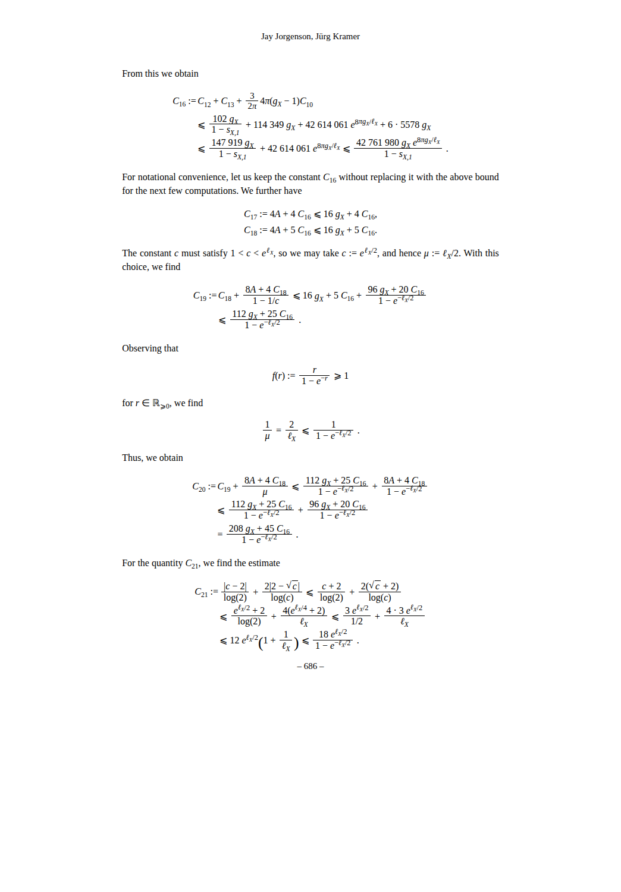Jay Jorgenson, Jürg Kramer
From this we obtain
| C 16 := | C 12 + C 13 + 3 2 π 4 π ( g X − 1) C 10 |
| | ⩽ 102 g X 1 − s X,1 + 114 349 g X + 42 614 061 e 8 πg X / ℓ X + 6 · 5578 g X |
| | ⩽ 147 919 g X 1 − s X,1 + 42 614 061 e 8 πg X / ℓ X ⩽ 42 761 980 g X e 8 πg X / ℓ X 1 − s X,1 . |
For notational convenience, let us keep the constant C16 without replacing it with the above bound for the next few computations. We further have
C17 := 4A + 4 C16 ⩽ 16 gX + 4 C16,
C18 := 4A + 5 C16 ⩽ 16 gX + 5 C16.
The constant c must satisfy 1 < c < eℓX, so we may take c := eℓX/2, and hence μ := ℓX/2. With this choice, we find
| C 19 := | C 18 + 8 A + 4 C 18 1 − 1/ c ⩽ 16 g X + 5 C 16 + 96 g X + 20 C 16 1 − e − ℓ X /2 |
| | ⩽ 112 g X + 25 C 16 1 − e − ℓ X /2 . |
Observing that
f(r) := r 1 − e−r ⩾ 1
for r ∈ ℝ⩾0, we find
1 μ = 2 ℓX ⩽ 11 − e−ℓX/2 .
Thus, we obtain
| C 20 := | C 19 + 8 A + 4 C 18 μ ⩽ 112 g X + 25 C 16 1 − e − ℓ X /2 + 8 A + 4 C 18 1 − e − ℓ X /2 |
| | ⩽ 112 g X + 25 C 16 1 − e − ℓ X /2 + 96 g X + 20 C 16 1 − e − ℓ X /2 |
| | = 208 g X + 45 C 16 1 − e − ℓ X /2 . |
For the quantity C21, we find the estimate
| C 21 := | / c − 2/ log(2) + 2/2 − c / log( c ) ⩽ c + 2 log(2) + 2( c + 2) log( c ) |
| | ⩽ e ℓ X /2 + 2 log(2) + 4( e ℓ X /4 + 2) ℓ X ⩽ 3 e ℓ X /2 1/2 + 4 · 3 e ℓ X /2 ℓ X |
| | ⩽ 12 e ℓ X /2 ( 1 + 1 ℓ X ) ⩽ 18 e ℓ X /2 1 − e − ℓ X /2 . |
– 686 –